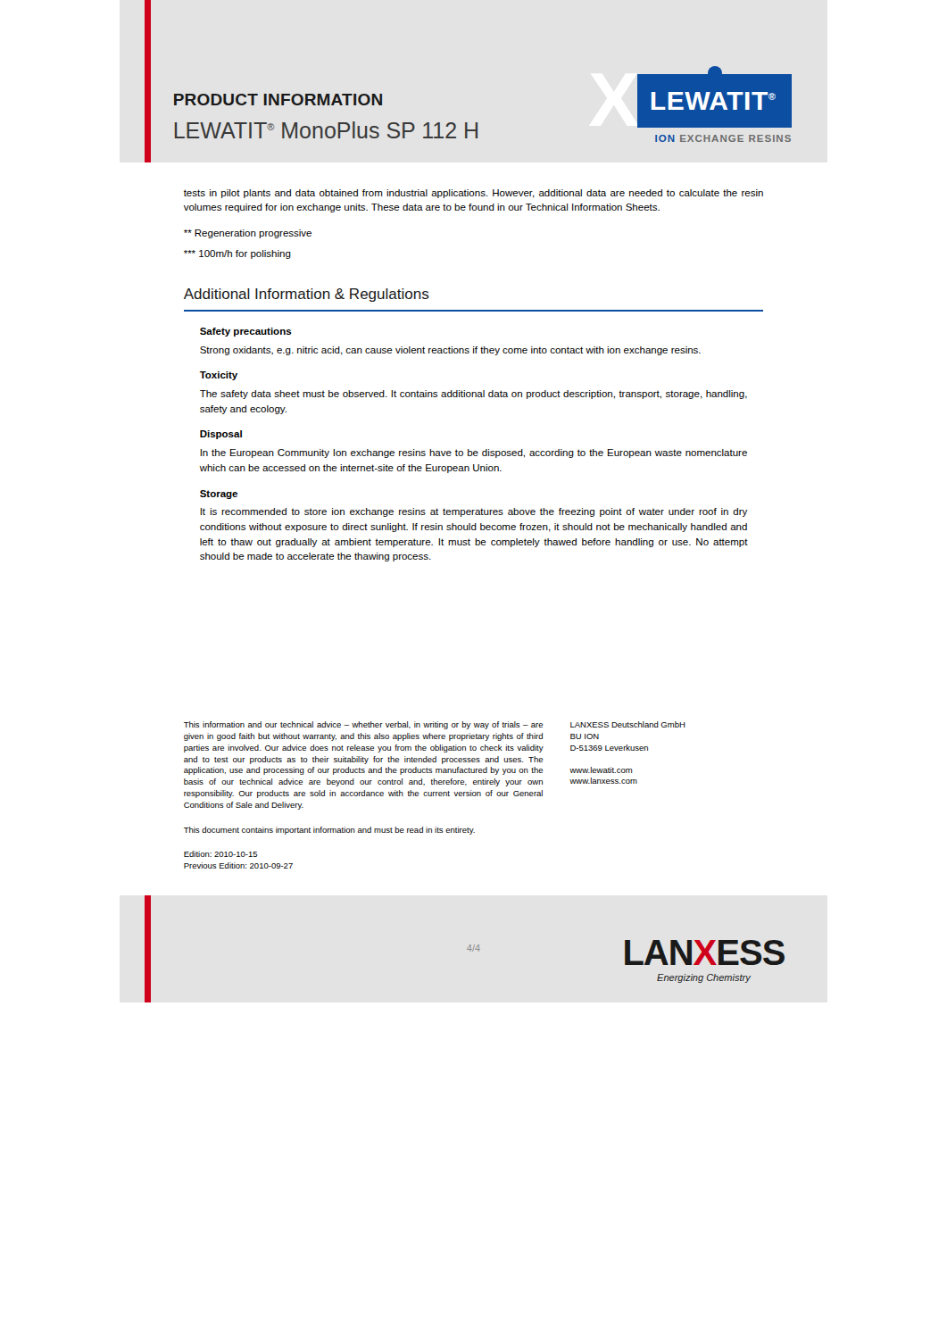PRODUCT INFORMATION
LEWATIT® MonoPlus SP 112 H
X
LEWATIT®
ION EXCHANGE RESINS
tests in pilot plants and data obtained from industrial applications. However, additional data are needed to calculate the resin volumes required for ion exchange units. These data are to be found in our Technical Information Sheets.
** Regeneration progressive
*** 100m/h for polishing
Additional Information & Regulations
Safety precautions
Strong oxidants, e.g. nitric acid, can cause violent reactions if they come into contact with ion exchange resins.
Toxicity
The safety data sheet must be observed. It contains additional data on product description, transport, storage, handling, safety and ecology.
Disposal
In the European Community Ion exchange resins have to be disposed, according to the European waste nomenclature which can be accessed on the internet-site of the European Union.
Storage
It is recommended to store ion exchange resins at temperatures above the freezing point of water under roof in dry conditions without exposure to direct sunlight. If resin should become frozen, it should not be mechanically handled and left to thaw out gradually at ambient temperature. It must be completely thawed before handling or use. No attempt should be made to accelerate the thawing process.
This information and our technical advice – whether verbal, in writing or by way of trials – are given in good faith but without warranty, and this also applies where proprietary rights of third parties are involved. Our advice does not release you from the obligation to check its validity and to test our products as to their suitability for the intended processes and uses. The application, use and processing of our products and the products manufactured by you on the basis of our technical advice are beyond our control and, therefore, entirely your own responsibility. Our products are sold in accordance with the current version of our General Conditions of Sale and Delivery.
LANXESS Deutschland GmbH
BU ION
D-51369 Leverkusen
www.lewatit.com
www.lanxess.com
This document contains important information and must be read in its entirety.
Edition: 2010-10-15
Previous Edition: 2010-09-27
4/4
LANXESS
Energizing Chemistry